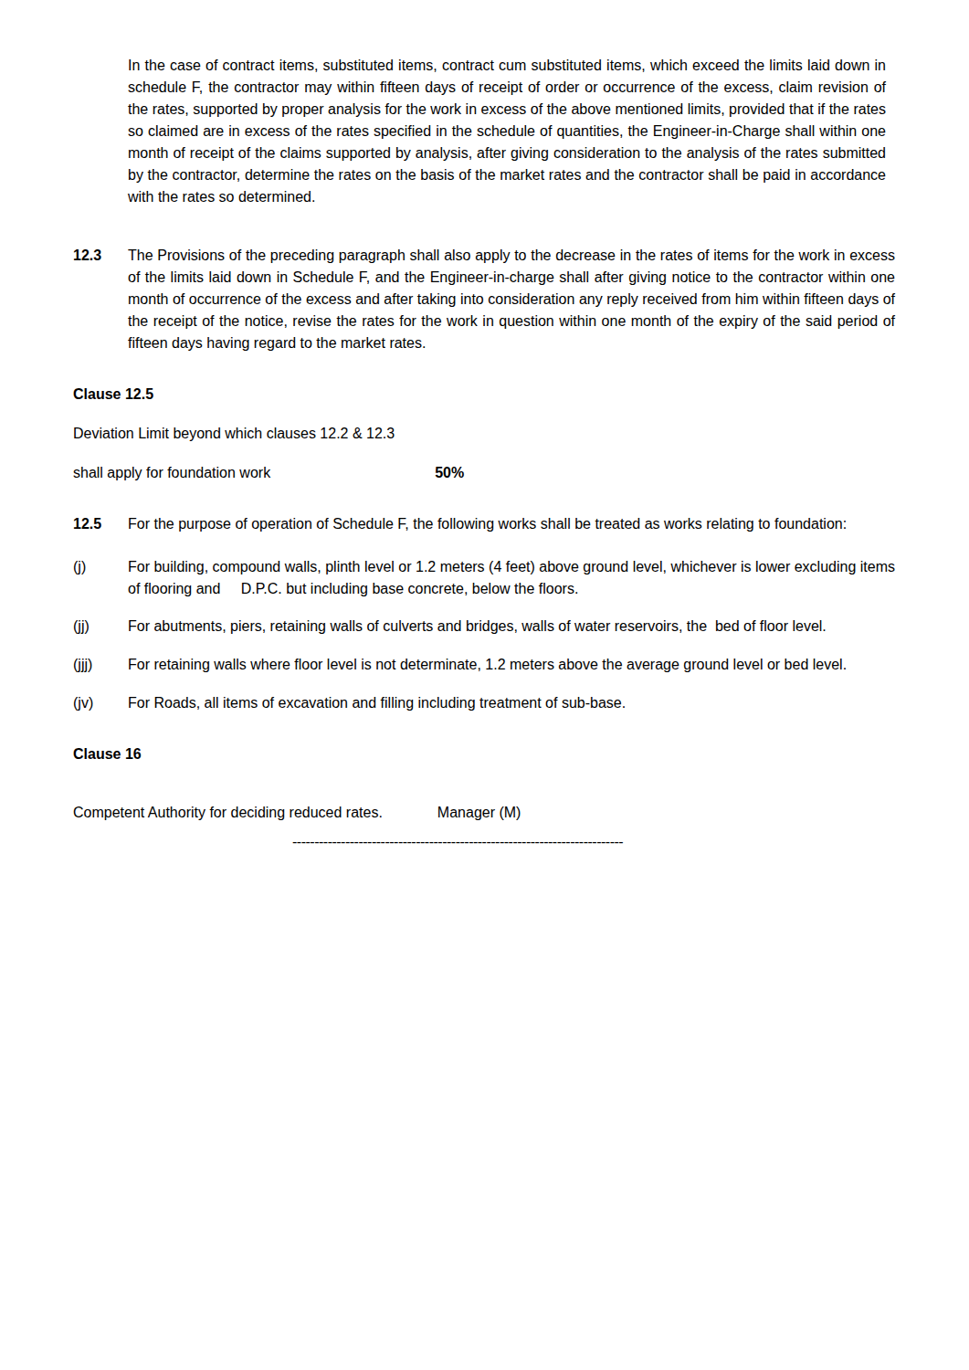In the case of contract items, substituted items, contract cum substituted items, which exceed the limits laid down in schedule F, the contractor may within fifteen days of receipt of order or occurrence of the excess, claim revision of the rates, supported by proper analysis for the work in excess of the above mentioned limits, provided that if the rates so claimed are in excess of the rates specified in the schedule of quantities, the Engineer-in-Charge shall within one month of receipt of the claims supported by analysis, after giving consideration to the analysis of the rates submitted by the contractor, determine the rates on the basis of the market rates and the contractor shall be paid in accordance with the rates so determined.
12.3
The Provisions of the preceding paragraph shall also apply to the decrease in the rates of items for the work in excess of the limits laid down in Schedule F, and the Engineer-in-charge shall after giving notice to the contractor within one month of occurrence of the excess and after taking into consideration any reply received from him within fifteen days of the receipt of the notice, revise the rates for the work in question within one month of the expiry of the said period of fifteen days having regard to the market rates.
Clause 12.5
Deviation Limit beyond which clauses 12.2 & 12.3
shall apply for foundation work 50%
12.5
For the purpose of operation of Schedule F, the following works shall be treated as works relating to foundation:
(j)
For building, compound walls, plinth level or 1.2 meters (4 feet) above ground level, whichever is lower excluding items of flooring and D.P.C. but including base concrete, below the floors.
(jj)
For abutments, piers, retaining walls of culverts and bridges, walls of water reservoirs, the bed of floor level.
(jjj)
For retaining walls where floor level is not determinate, 1.2 meters above the average ground level or bed level.
(jv)
For Roads, all items of excavation and filling including treatment of sub-base.
Clause 16
Competent Authority for deciding reduced rates. Manager (M)
---------------------------------------------------------------------------